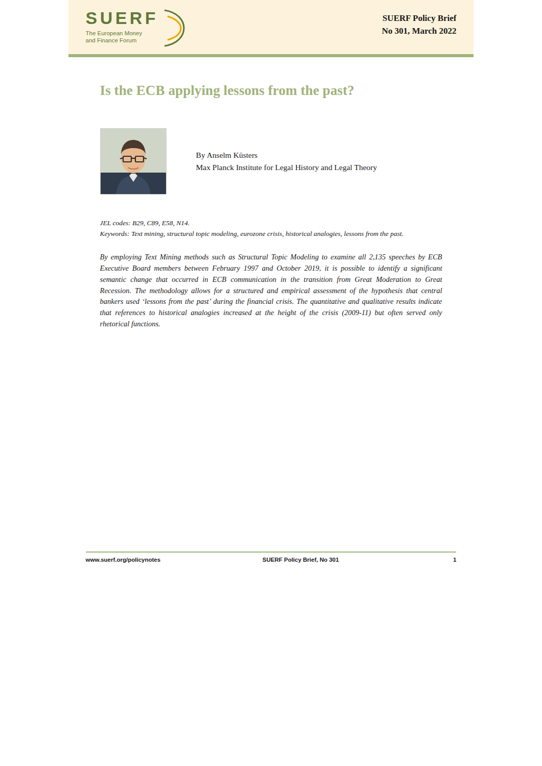SUERF The European Money
and Finance Forum
SUERF Policy Brief No 301, March 2022
Is the ECB applying lessons from the past?
By Anselm Küsters
Max Planck Institute for Legal History and Legal Theory
JEL codes: B29, C89, E58, N14.
Keywords: Text mining, structural topic modeling, eurozone crisis, historical analogies, lessons from the past.
By employing Text Mining methods such as Structural Topic Modeling to examine all 2,135 speeches by ECB Executive Board members between February 1997 and October 2019, it is possible to identify a significant semantic change that occurred in ECB communication in the transition from Great Moderation to Great Recession. The methodology allows for a structured and empirical assessment of the hypothesis that central bankers used ‘lessons from the past’ during the financial crisis. The quantitative and qualitative results indicate that references to historical analogies increased at the height of the crisis (2009-11) but often served only rhetorical functions.
www.suerf.org/policynotes
SUERF Policy Brief, No 301
1